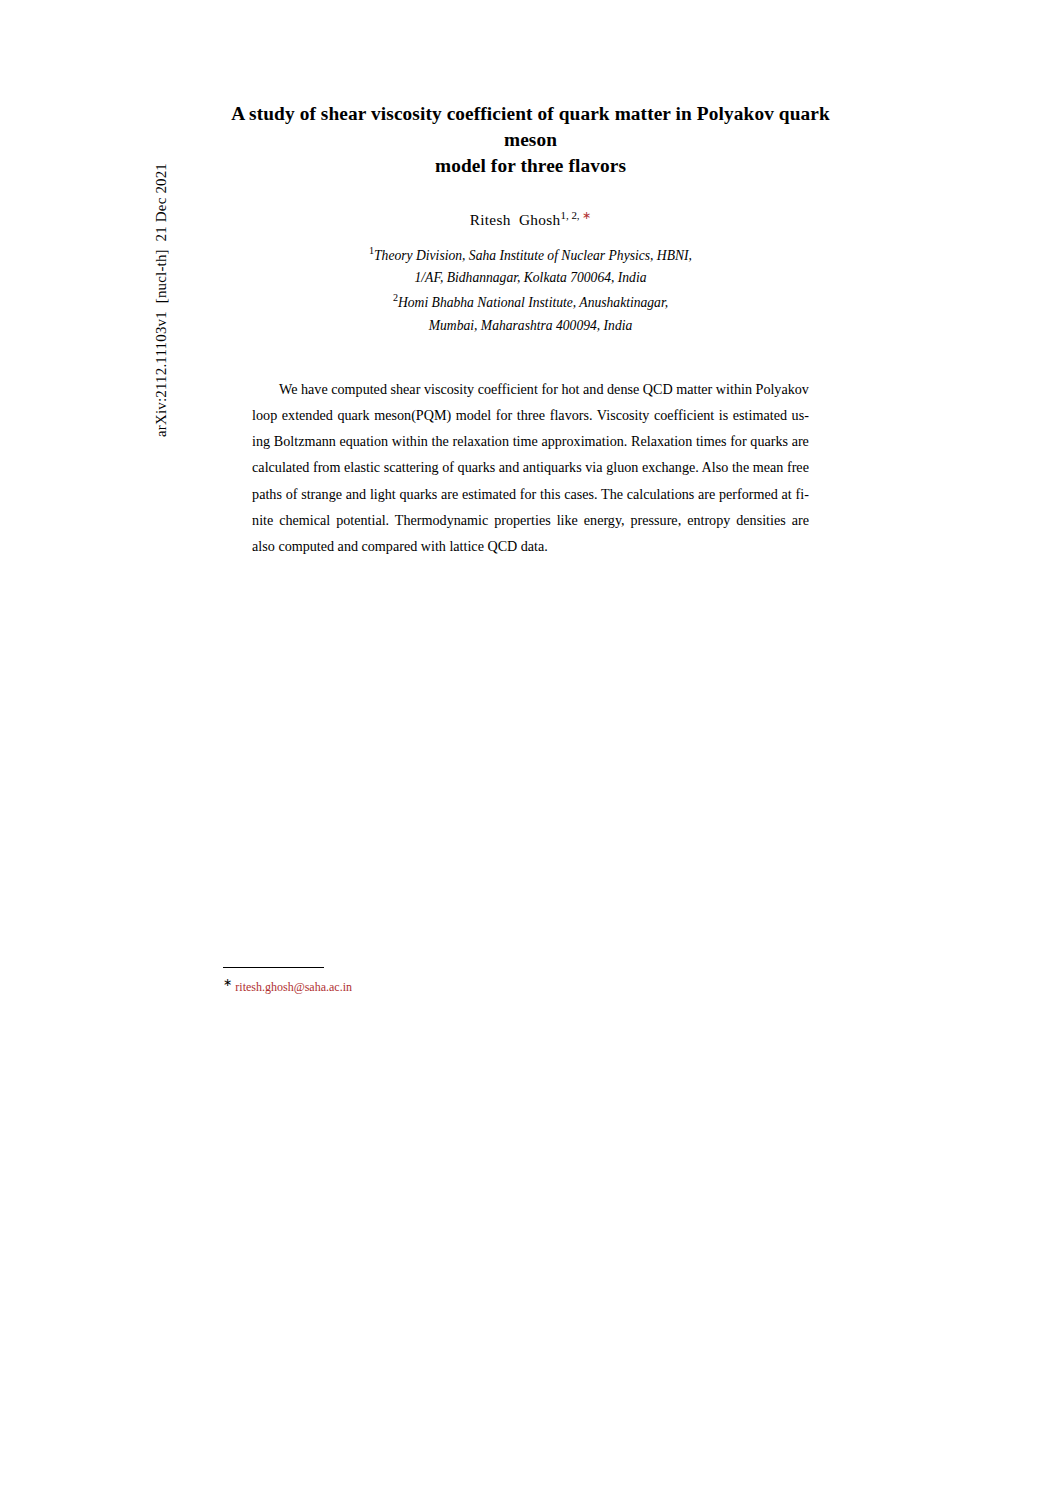arXiv:2112.11103v1 [nucl-th] 21 Dec 2021
A study of shear viscosity coefficient of quark matter in Polyakov quark meson
model for three flavors
Ritesh Ghosh1, 2, ∗
1Theory Division, Saha Institute of Nuclear Physics, HBNI,
1/AF, Bidhannagar, Kolkata 700064, India
2Homi Bhabha National Institute, Anushaktinagar,
Mumbai, Maharashtra 400094, India
We have computed shear viscosity coefficient for hot and dense QCD matter within Polyakov loop extended quark meson(PQM) model for three flavors. Viscosity coefficient is estimated using Boltzmann equation within the relaxation time approximation. Relaxation times for quarks are calculated from elastic scattering of quarks and antiquarks via gluon exchange. Also the mean free paths of strange and light quarks are estimated for this cases. The calculations are performed at finite chemical potential. Thermodynamic properties like energy, pressure, entropy densities are also computed and compared with lattice QCD data.
∗ ritesh.ghosh@saha.ac.in